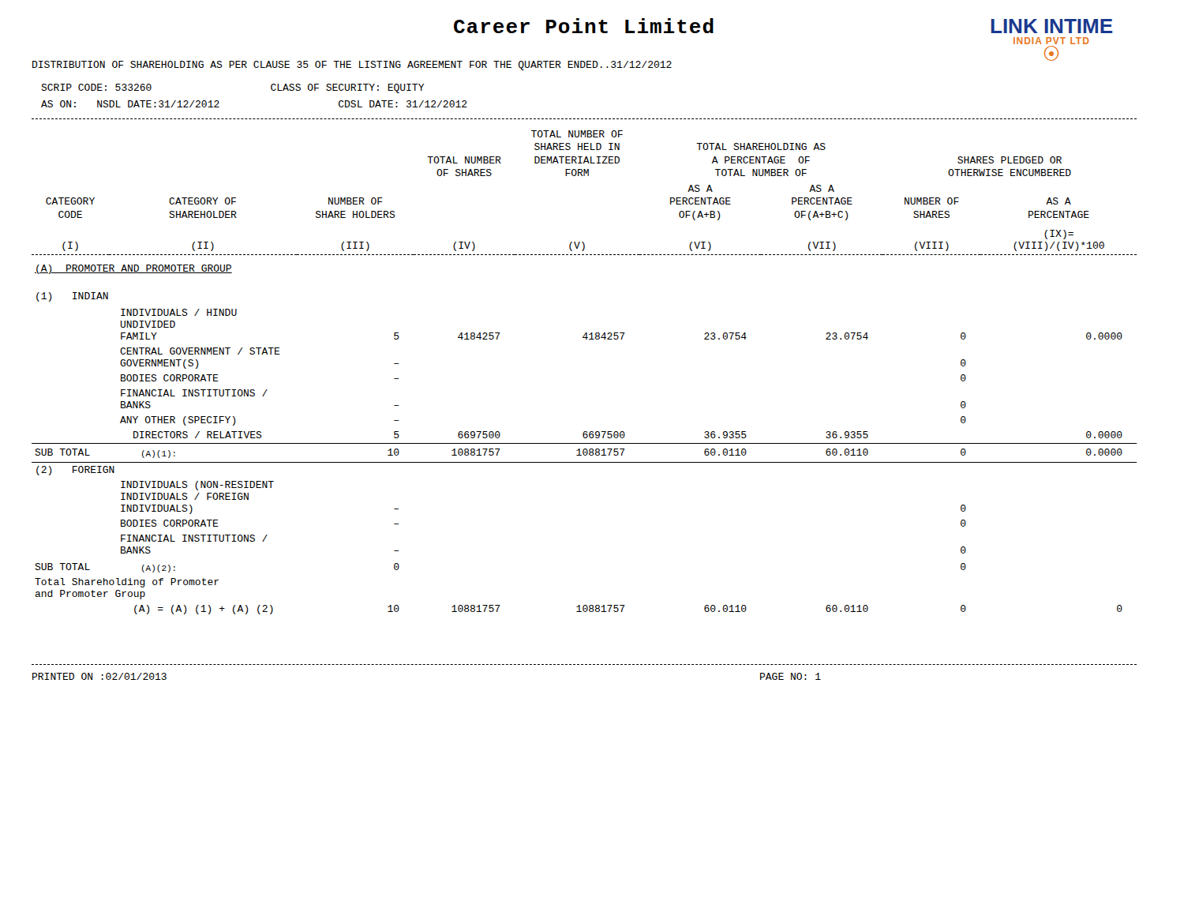LINK INTIME
INDIA PVT LTD
⦿
Career Point Limited
DISTRIBUTION OF SHAREHOLDING AS PER CLAUSE 35 OF THE LISTING AGREEMENT FOR THE QUARTER ENDED..31/12/2012
SCRIP CODE: 533260CLASS OF SECURITY: EQUITY
AS ON: NSDL DATE:31/12/2012CDSL DATE: 31/12/2012
| | | | TOTAL NUMBER OF SHARES | TOTAL NUMBER OF SHARES HELD IN DEMATERIALIZED FORM | TOTAL SHAREHOLDING AS A PERCENTAGE OF TOTAL NUMBER OF | SHARES PLEDGED OR OTHERWISE ENCUMBERED |
| --- | --- | --- | --- | --- | --- | --- |
| CATEGORY CODE | CATEGORY OF SHAREHOLDER | NUMBER OF SHARE HOLDERS | | | AS A PERCENTAGE OF(A+B) | AS A PERCENTAGE OF(A+B+C) | NUMBER OF SHARES | AS A PERCENTAGE |
| (I) | (II) | (III) | (IV) | (V) | (VI) | (VII) | (VIII) | (IX)= (VIII)/(IV)*100 |
| (A) PROMOTER AND PROMOTER GROUP |
| (1) INDIAN |
| | INDIVIDUALS / HINDU UNDIVIDED FAMILY | 5 | 4184257 | 4184257 | 23.0754 | 23.0754 | 0 | 0.0000 |
| | CENTRAL GOVERNMENT / STATE GOVERNMENT(S) | – | | | | | 0 | |
| | BODIES CORPORATE | – | | | | | 0 | |
| | FINANCIAL INSTITUTIONS / BANKS | – | | | | | 0 | |
| | ANY OTHER (SPECIFY) | – | | | | | 0 | |
| | DIRECTORS / RELATIVES | 5 | 6697500 | 6697500 | 36.9355 | 36.9355 | | 0.0000 |
| SUB TOTAL | (A)(1): | 10 | 10881757 | 10881757 | 60.0110 | 60.0110 | 0 | 0.0000 |
| (2) FOREIGN |
| | INDIVIDUALS (NON-RESIDENT INDIVIDUALS / FOREIGN INDIVIDUALS) | – | | | | | 0 | |
| | BODIES CORPORATE | – | | | | | 0 | |
| | FINANCIAL INSTITUTIONS / BANKS | – | | | | | 0 | |
| SUB TOTAL | (A)(2): | 0 | | | | | 0 | |
| Total Shareholding of Promoter and Promoter Group | | | | | | | |
| | (A) = (A) (1) + (A) (2) | 10 | 10881757 | 10881757 | 60.0110 | 60.0110 | 0 | 0 |
PRINTED ON :02/01/2013
PAGE NO: 1